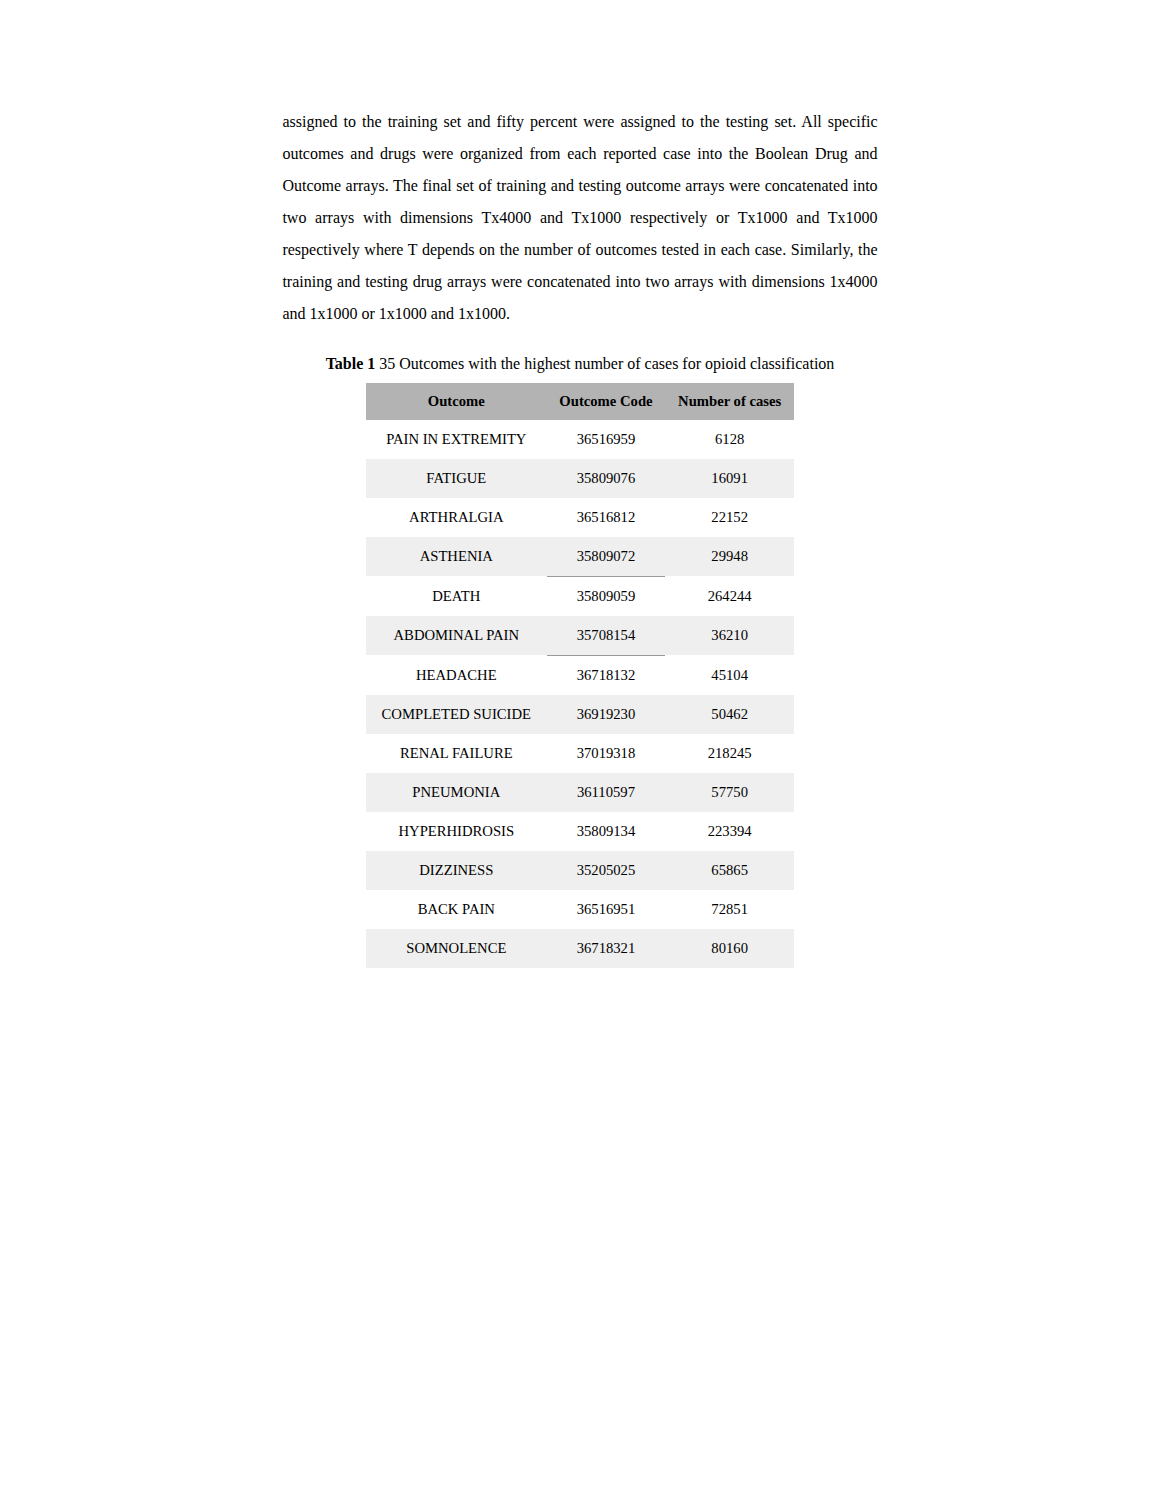assigned to the training set and fifty percent were assigned to the testing set. All specific outcomes and drugs were organized from each reported case into the Boolean Drug and Outcome arrays. The final set of training and testing outcome arrays were concatenated into two arrays with dimensions Tx4000 and Tx1000 respectively or Tx1000 and Tx1000 respectively where T depends on the number of outcomes tested in each case. Similarly, the training and testing drug arrays were concatenated into two arrays with dimensions 1x4000 and 1x1000 or 1x1000 and 1x1000.
Table 1 35 Outcomes with the highest number of cases for opioid classification
| Outcome | Outcome Code | Number of cases |
| --- | --- | --- |
| PAIN IN EXTREMITY | 36516959 | 6128 |
| FATIGUE | 35809076 | 16091 |
| ARTHRALGIA | 36516812 | 22152 |
| ASTHENIA | 35809072 | 29948 |
| DEATH | 35809059 | 264244 |
| ABDOMINAL PAIN | 35708154 | 36210 |
| HEADACHE | 36718132 | 45104 |
| COMPLETED SUICIDE | 36919230 | 50462 |
| RENAL FAILURE | 37019318 | 218245 |
| PNEUMONIA | 36110597 | 57750 |
| HYPERHIDROSIS | 35809134 | 223394 |
| DIZZINESS | 35205025 | 65865 |
| BACK PAIN | 36516951 | 72851 |
| SOMNOLENCE | 36718321 | 80160 |